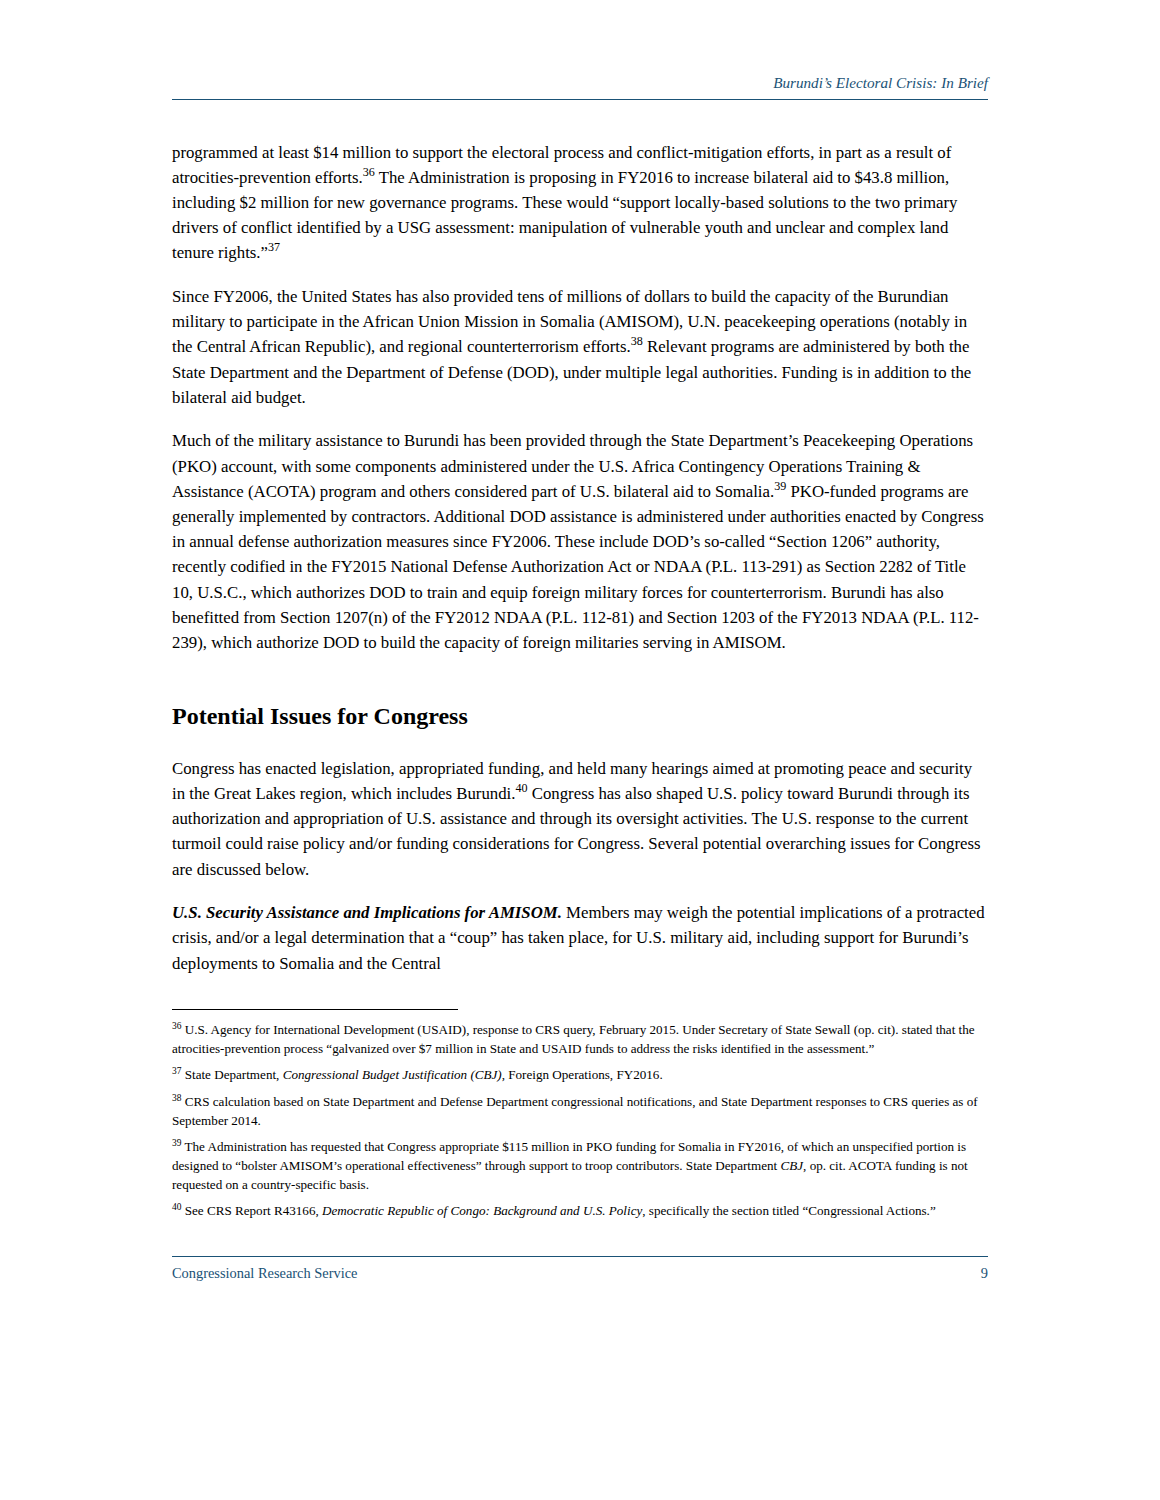Burundi’s Electoral Crisis: In Brief
programmed at least $14 million to support the electoral process and conflict-mitigation efforts, in part as a result of atrocities-prevention efforts.36 The Administration is proposing in FY2016 to increase bilateral aid to $43.8 million, including $2 million for new governance programs. These would “support locally-based solutions to the two primary drivers of conflict identified by a USG assessment: manipulation of vulnerable youth and unclear and complex land tenure rights.”37
Since FY2006, the United States has also provided tens of millions of dollars to build the capacity of the Burundian military to participate in the African Union Mission in Somalia (AMISOM), U.N. peacekeeping operations (notably in the Central African Republic), and regional counterterrorism efforts.38 Relevant programs are administered by both the State Department and the Department of Defense (DOD), under multiple legal authorities. Funding is in addition to the bilateral aid budget.
Much of the military assistance to Burundi has been provided through the State Department’s Peacekeeping Operations (PKO) account, with some components administered under the U.S. Africa Contingency Operations Training & Assistance (ACOTA) program and others considered part of U.S. bilateral aid to Somalia.39 PKO-funded programs are generally implemented by contractors. Additional DOD assistance is administered under authorities enacted by Congress in annual defense authorization measures since FY2006. These include DOD’s so-called “Section 1206” authority, recently codified in the FY2015 National Defense Authorization Act or NDAA (P.L. 113-291) as Section 2282 of Title 10, U.S.C., which authorizes DOD to train and equip foreign military forces for counterterrorism. Burundi has also benefitted from Section 1207(n) of the FY2012 NDAA (P.L. 112-81) and Section 1203 of the FY2013 NDAA (P.L. 112-239), which authorize DOD to build the capacity of foreign militaries serving in AMISOM.
Potential Issues for Congress
Congress has enacted legislation, appropriated funding, and held many hearings aimed at promoting peace and security in the Great Lakes region, which includes Burundi.40 Congress has also shaped U.S. policy toward Burundi through its authorization and appropriation of U.S. assistance and through its oversight activities. The U.S. response to the current turmoil could raise policy and/or funding considerations for Congress. Several potential overarching issues for Congress are discussed below.
U.S. Security Assistance and Implications for AMISOM. Members may weigh the potential implications of a protracted crisis, and/or a legal determination that a “coup” has taken place, for U.S. military aid, including support for Burundi’s deployments to Somalia and the Central
36 U.S. Agency for International Development (USAID), response to CRS query, February 2015. Under Secretary of State Sewall (op. cit). stated that the atrocities-prevention process “galvanized over $7 million in State and USAID funds to address the risks identified in the assessment.”
37 State Department, Congressional Budget Justification (CBJ), Foreign Operations, FY2016.
38 CRS calculation based on State Department and Defense Department congressional notifications, and State Department responses to CRS queries as of September 2014.
39 The Administration has requested that Congress appropriate $115 million in PKO funding for Somalia in FY2016, of which an unspecified portion is designed to “bolster AMISOM’s operational effectiveness” through support to troop contributors. State Department CBJ, op. cit. ACOTA funding is not requested on a country-specific basis.
40 See CRS Report R43166, Democratic Republic of Congo: Background and U.S. Policy, specifically the section titled “Congressional Actions.”
Congressional Research Service 9